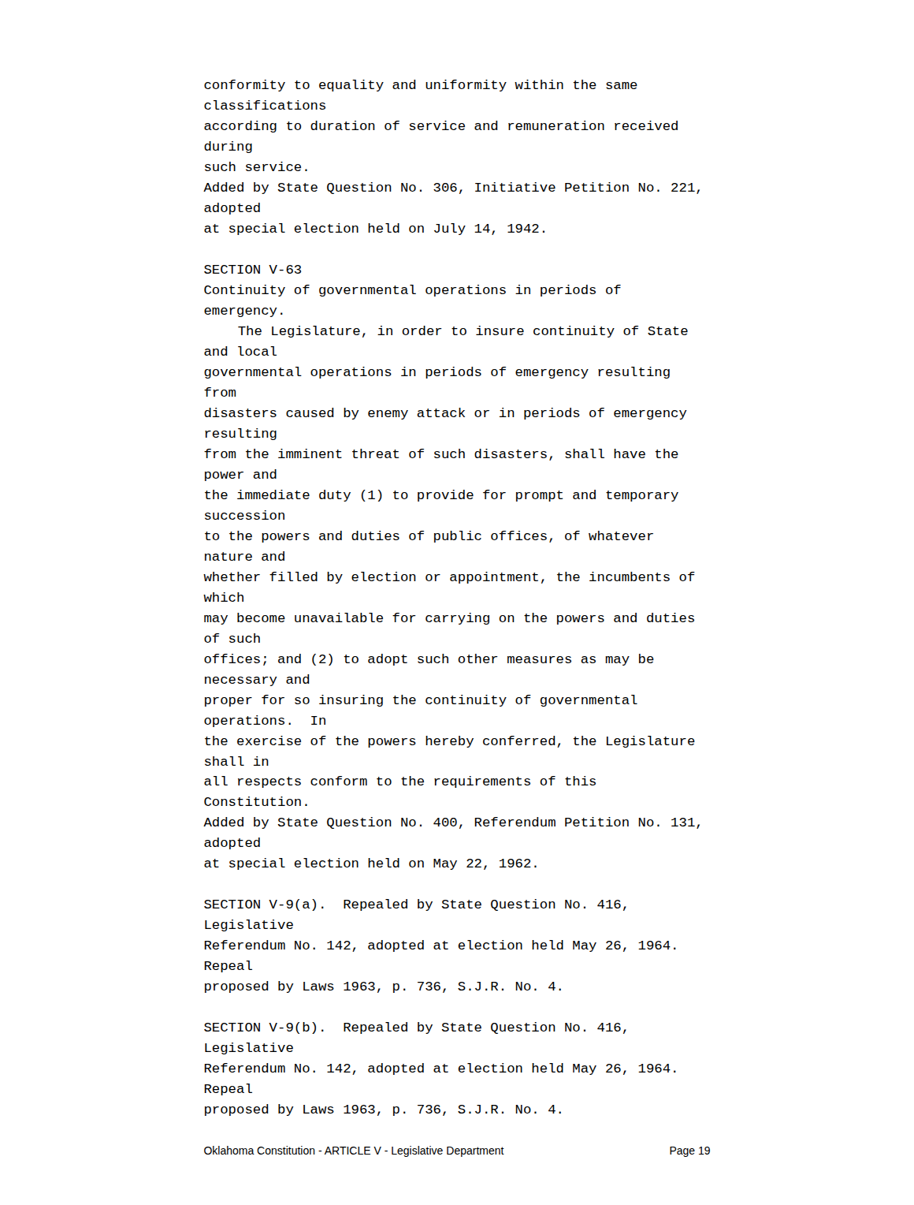conformity to equality and uniformity within the same classifications
according to duration of service and remuneration received during
such service.
Added by State Question No. 306, Initiative Petition No. 221, adopted
at special election held on July 14, 1942.
SECTION V-63
Continuity of governmental operations in periods of emergency.
The Legislature, in order to insure continuity of State and local
governmental operations in periods of emergency resulting from
disasters caused by enemy attack or in periods of emergency resulting
from the imminent threat of such disasters, shall have the power and
the immediate duty (1) to provide for prompt and temporary succession
to the powers and duties of public offices, of whatever nature and
whether filled by election or appointment, the incumbents of which
may become unavailable for carrying on the powers and duties of such
offices; and (2) to adopt such other measures as may be necessary and
proper for so insuring the continuity of governmental operations. In
the exercise of the powers hereby conferred, the Legislature shall in
all respects conform to the requirements of this Constitution.
Added by State Question No. 400, Referendum Petition No. 131, adopted
at special election held on May 22, 1962.
SECTION V-9(a). Repealed by State Question No. 416, Legislative
Referendum No. 142, adopted at election held May 26, 1964. Repeal
proposed by Laws 1963, p. 736, S.J.R. No. 4.
SECTION V-9(b). Repealed by State Question No. 416, Legislative
Referendum No. 142, adopted at election held May 26, 1964. Repeal
proposed by Laws 1963, p. 736, S.J.R. No. 4.
Oklahoma Constitution - ARTICLE V - Legislative Department Page 19